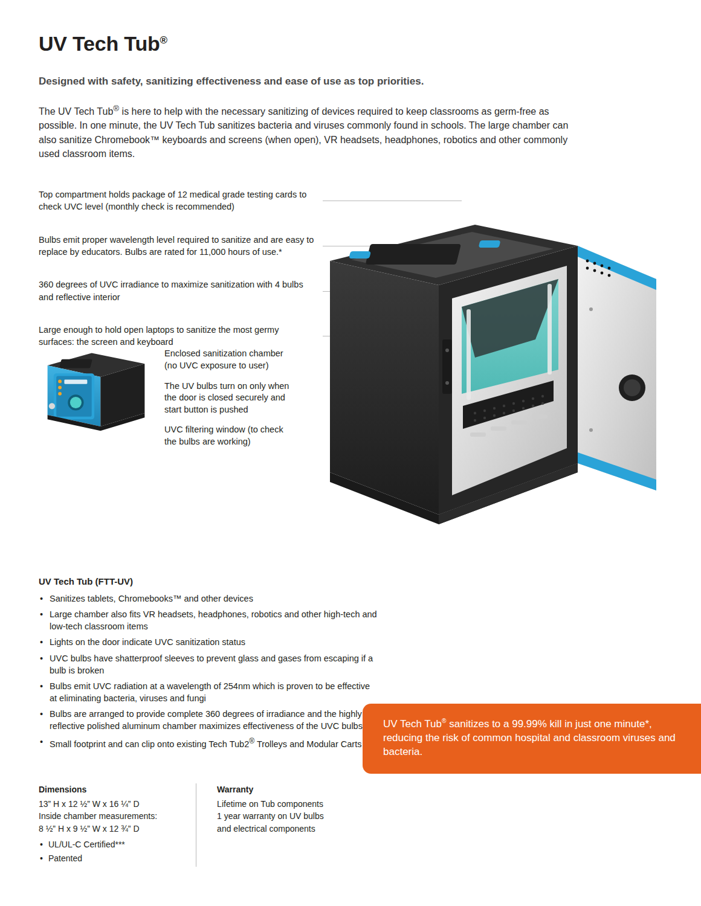UV Tech Tub®
Designed with safety, sanitizing effectiveness and ease of use as top priorities.
The UV Tech Tub® is here to help with the necessary sanitizing of devices required to keep classrooms as germ-free as possible. In one minute, the UV Tech Tub sanitizes bacteria and viruses commonly found in schools. The large chamber can also sanitize Chromebook™ keyboards and screens (when open), VR headsets, headphones, robotics and other commonly used classroom items.
Top compartment holds package of 12 medical grade testing cards to check UVC level (monthly check is recommended)
Bulbs emit proper wavelength level required to sanitize and are easy to replace by educators. Bulbs are rated for 11,000 hours of use.*
360 degrees of UVC irradiance to maximize sanitization with 4 bulbs and reflective interior
Large enough to hold open laptops to sanitize the most germy surfaces: the screen and keyboard
Enclosed sanitization chamber
(no UVC exposure to user)
The UV bulbs turn on only when
the door is closed securely and
start button is pushed
UVC filtering window (to check
the bulbs are working)
UV Tech Tub (FTT-UV)
Sanitizes tablets, Chromebooks™ and other devices
Large chamber also fits VR headsets, headphones, robotics and other high-tech and low-tech classroom items
Lights on the door indicate UVC sanitization status
UVC bulbs have shatterproof sleeves to prevent glass and gases from escaping if a bulb is broken
Bulbs emit UVC radiation at a wavelength of 254nm which is proven to be effective at eliminating bacteria, viruses and fungi
Bulbs are arranged to provide complete 360 degrees of irradiance and the highly reflective polished aluminum chamber maximizes effectiveness of the UVC bulbs
Small footprint and can clip onto existing Tech Tub2® Trolleys and Modular Carts
UV Tech Tub® sanitizes to a 99.99% kill in just one minute*, reducing the risk of common hospital and classroom viruses and bacteria.
Dimensions
13” H x 12 ½” W x 16 ¼” D
Inside chamber measurements:
8 ½” H x 9 ½” W x 12 ¾” D
UL/UL-C Certified***
Patented
Warranty
Lifetime on Tub components
1 year warranty on UV bulbs
and electrical components